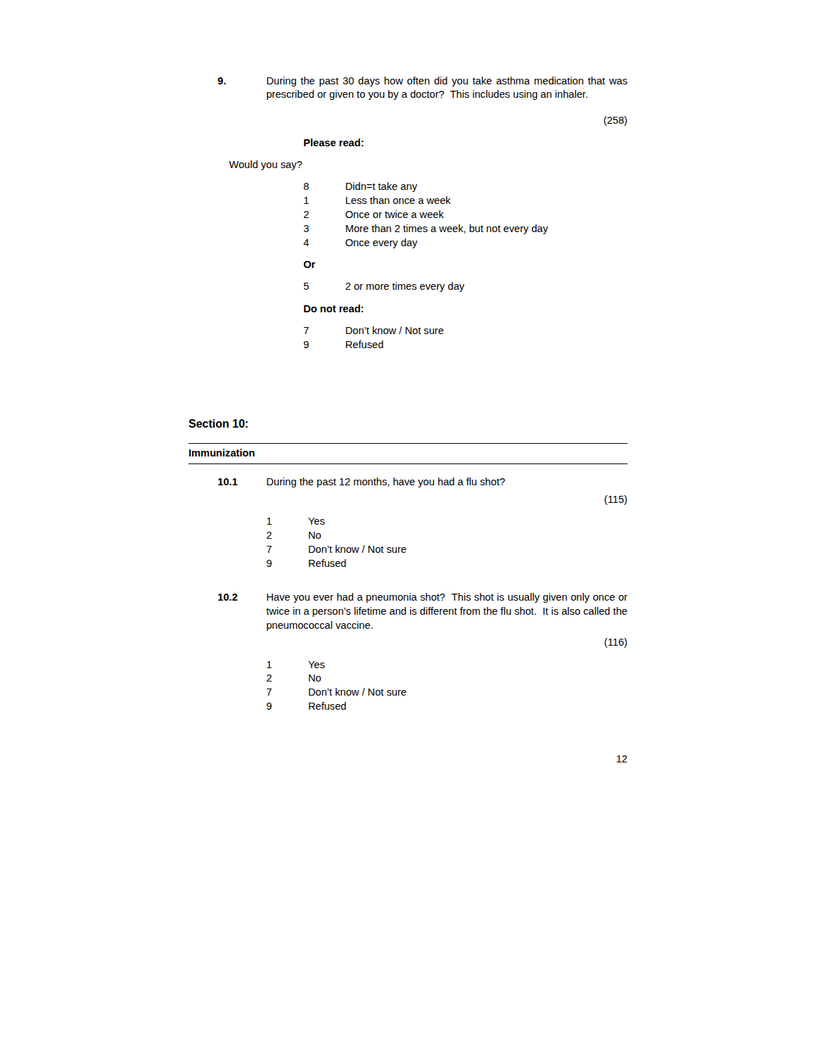9.
During the past 30 days how often did you take asthma medication that was prescribed or given to you by a doctor? This includes using an inhaler.
(258)
Please read:
Would you say?
8 Didn=t take any
1 Less than once a week
2 Once or twice a week
3 More than 2 times a week, but not every day
4 Once every day
Or
52 or more times every day
Do not read:
7 Don’t know / Not sure
9 Refused
Section 10:
Immunization
10.1
During the past 12 months, have you had a flu shot?
(115)
1 Yes
2 No
7 Don’t know / Not sure
9 Refused
10.2
Have you ever had a pneumonia shot? This shot is usually given only once or twice in a person’s lifetime and is different from the flu shot. It is also called the pneumococcal vaccine.
(116)
1 Yes
2 No
7 Don’t know / Not sure
9 Refused
12